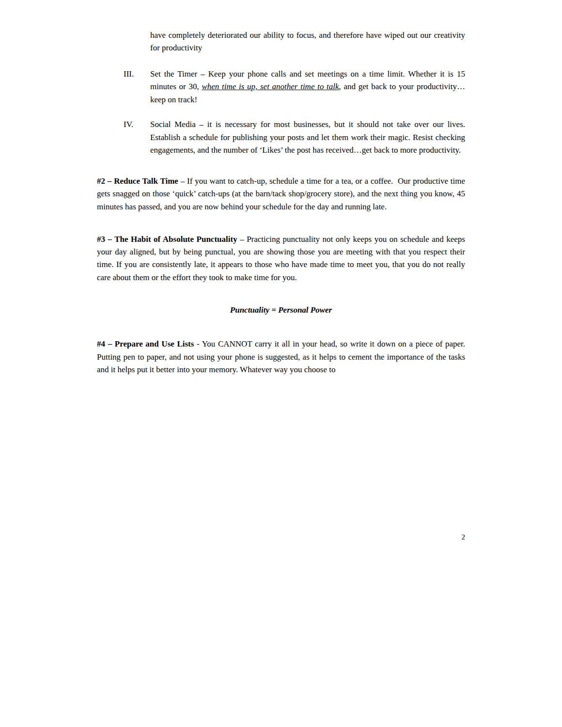have completely deteriorated our ability to focus, and therefore have wiped out our creativity for productivity
III. Set the Timer – Keep your phone calls and set meetings on a time limit. Whether it is 15 minutes or 30, when time is up, set another time to talk, and get back to your productivity…keep on track!
IV. Social Media – it is necessary for most businesses, but it should not take over our lives. Establish a schedule for publishing your posts and let them work their magic. Resist checking engagements, and the number of ‘Likes’ the post has received…get back to more productivity.
#2 – Reduce Talk Time – If you want to catch-up, schedule a time for a tea, or a coffee. Our productive time gets snagged on those ‘quick’ catch-ups (at the barn/tack shop/grocery store), and the next thing you know, 45 minutes has passed, and you are now behind your schedule for the day and running late.
#3 – The Habit of Absolute Punctuality – Practicing punctuality not only keeps you on schedule and keeps your day aligned, but by being punctual, you are showing those you are meeting with that you respect their time. If you are consistently late, it appears to those who have made time to meet you, that you do not really care about them or the effort they took to make time for you.
Punctuality = Personal Power
#4 – Prepare and Use Lists - You CANNOT carry it all in your head, so write it down on a piece of paper. Putting pen to paper, and not using your phone is suggested, as it helps to cement the importance of the tasks and it helps put it better into your memory. Whatever way you choose to
2